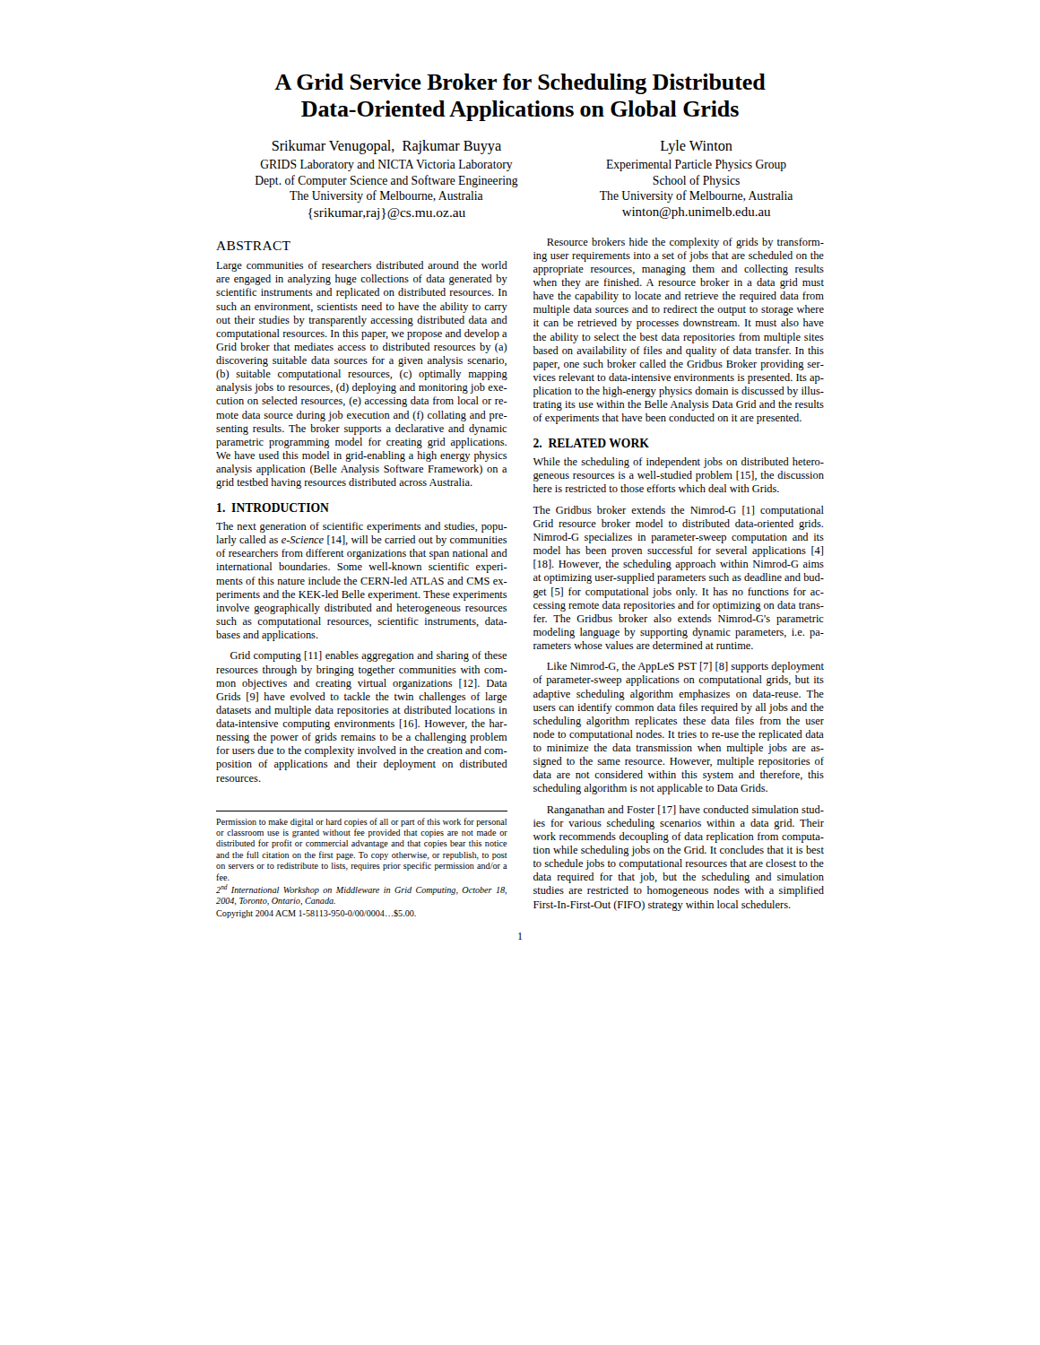A Grid Service Broker for Scheduling Distributed
Data-Oriented Applications on Global Grids
Srikumar Venugopal, Rajkumar Buyya
GRIDS Laboratory and NICTA Victoria Laboratory
Dept. of Computer Science and Software Engineering
The University of Melbourne, Australia
{srikumar,raj}@cs.mu.oz.au
Lyle Winton
Experimental Particle Physics Group
School of Physics
The University of Melbourne, Australia
winton@ph.unimelb.edu.au
ABSTRACT
Large communities of researchers distributed around the world are engaged in analyzing huge collections of data generated by scientific instruments and replicated on distributed resources. In such an environment, scientists need to have the ability to carry out their studies by transparently accessing distributed data and computational resources. In this paper, we propose and develop a Grid broker that mediates access to distributed resources by (a) discovering suitable data sources for a given analysis scenario, (b) suitable computational resources, (c) optimally mapping analysis jobs to resources, (d) deploying and monitoring job execution on selected resources, (e) accessing data from local or remote data source during job execution and (f) collating and presenting results. The broker supports a declarative and dynamic parametric programming model for creating grid applications. We have used this model in grid-enabling a high energy physics analysis application (Belle Analysis Software Framework) on a grid testbed having resources distributed across Australia.
1. INTRODUCTION
The next generation of scientific experiments and studies, popularly called as e-Science [14], will be carried out by communities of researchers from different organizations that span national and international boundaries. Some well-known scientific experiments of this nature include the CERN-led ATLAS and CMS experiments and the KEK-led Belle experiment. These experiments involve geographically distributed and heterogeneous resources such as computational resources, scientific instruments, databases and applications.
Grid computing [11] enables aggregation and sharing of these resources through by bringing together communities with common objectives and creating virtual organizations [12]. Data Grids [9] have evolved to tackle the twin challenges of large datasets and multiple data repositories at distributed locations in data-intensive computing environments [16]. However, the harnessing the power of grids remains to be a challenging problem for users due to the complexity involved in the creation and composition of applications and their deployment on distributed resources.
Permission to make digital or hard copies of all or part of this work for personal or classroom use is granted without fee provided that copies are not made or distributed for profit or commercial advantage and that copies bear this notice and the full citation on the first page. To copy otherwise, or republish, to post on servers or to redistribute to lists, requires prior specific permission and/or a fee.
2nd International Workshop on Middleware in Grid Computing, October 18, 2004, Toronto, Ontario, Canada.
Copyright 2004 ACM 1-58113-950-0/00/0004…$5.00.
Resource brokers hide the complexity of grids by transforming user requirements into a set of jobs that are scheduled on the appropriate resources, managing them and collecting results when they are finished. A resource broker in a data grid must have the capability to locate and retrieve the required data from multiple data sources and to redirect the output to storage where it can be retrieved by processes downstream. It must also have the ability to select the best data repositories from multiple sites based on availability of files and quality of data transfer. In this paper, one such broker called the Gridbus Broker providing services relevant to data-intensive environments is presented. Its application to the high-energy physics domain is discussed by illustrating its use within the Belle Analysis Data Grid and the results of experiments that have been conducted on it are presented.
2. RELATED WORK
While the scheduling of independent jobs on distributed heterogeneous resources is a well-studied problem [15], the discussion here is restricted to those efforts which deal with Grids.
The Gridbus broker extends the Nimrod-G [1] computational Grid resource broker model to distributed data-oriented grids. Nimrod-G specializes in parameter-sweep computation and its model has been proven successful for several applications [4][18]. However, the scheduling approach within Nimrod-G aims at optimizing user-supplied parameters such as deadline and budget [5] for computational jobs only. It has no functions for accessing remote data repositories and for optimizing on data transfer. The Gridbus broker also extends Nimrod-G's parametric modeling language by supporting dynamic parameters, i.e. parameters whose values are determined at runtime.
Like Nimrod-G, the AppLeS PST [7] [8] supports deployment of parameter-sweep applications on computational grids, but its adaptive scheduling algorithm emphasizes on data-reuse. The users can identify common data files required by all jobs and the scheduling algorithm replicates these data files from the user node to computational nodes. It tries to re-use the replicated data to minimize the data transmission when multiple jobs are assigned to the same resource. However, multiple repositories of data are not considered within this system and therefore, this scheduling algorithm is not applicable to Data Grids.
Ranganathan and Foster [17] have conducted simulation studies for various scheduling scenarios within a data grid. Their work recommends decoupling of data replication from computation while scheduling jobs on the Grid. It concludes that it is best to schedule jobs to computational resources that are closest to the data required for that job, but the scheduling and simulation studies are restricted to homogeneous nodes with a simplified First-In-First-Out (FIFO) strategy within local schedulers.
1